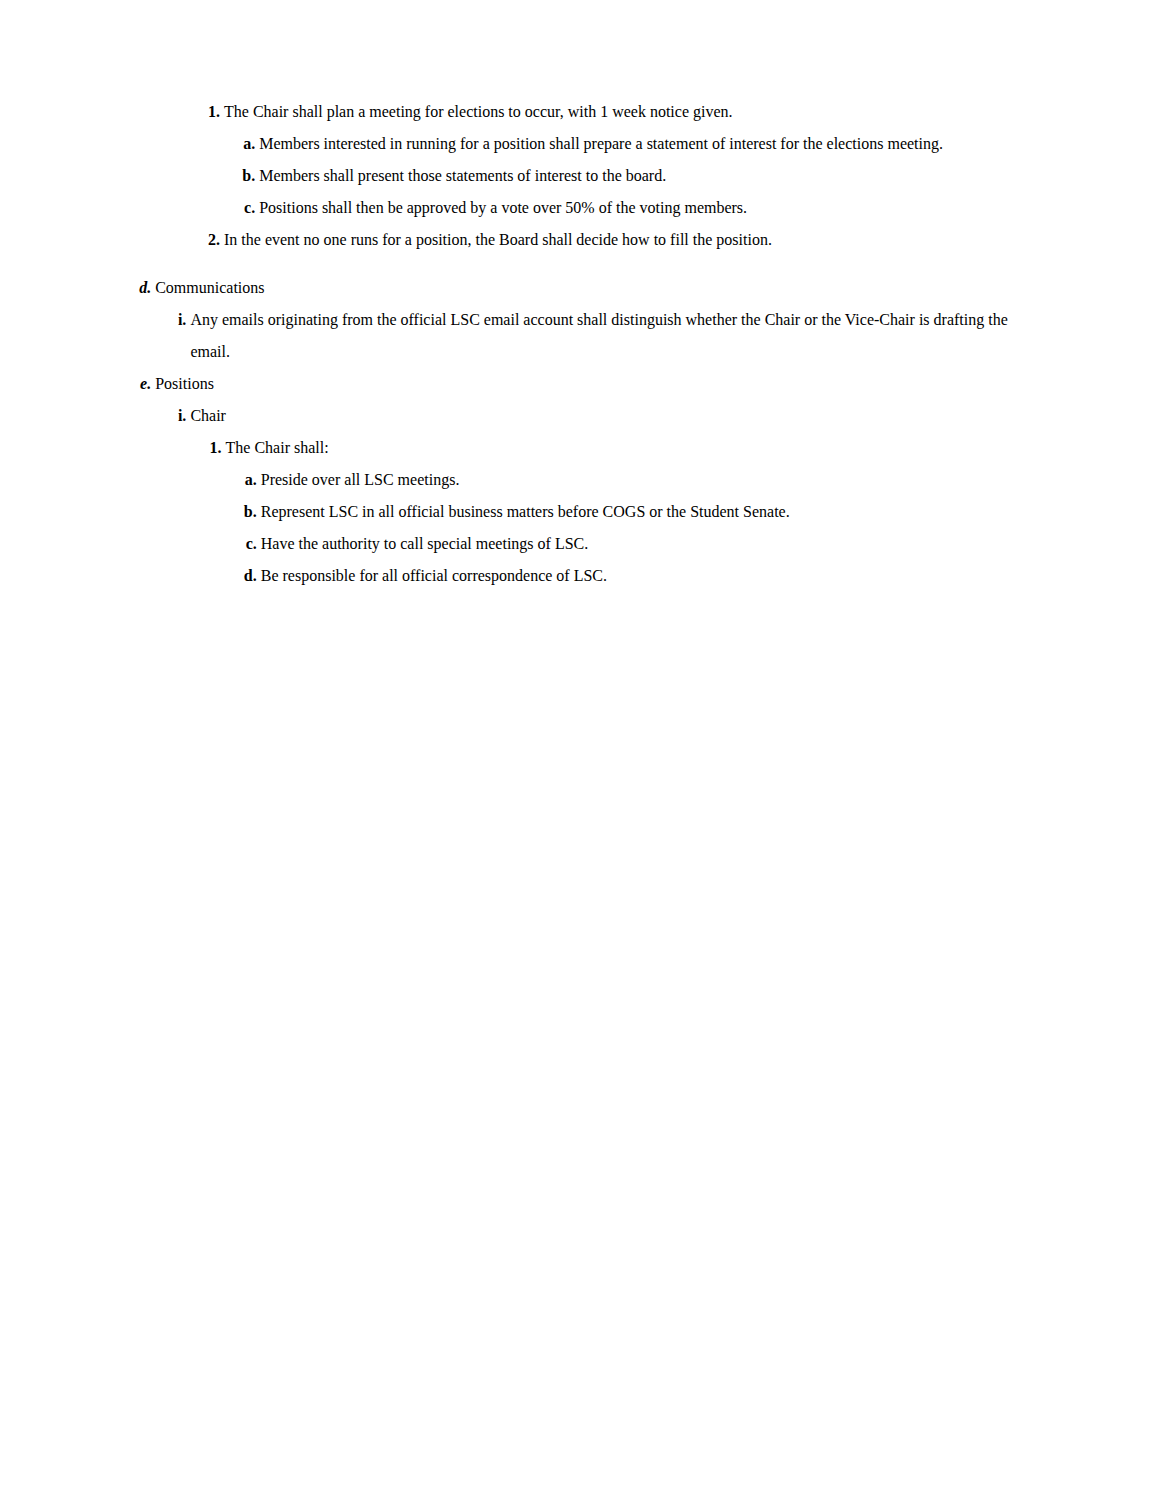The Chair shall plan a meeting for elections to occur, with 1 week notice given.
Members interested in running for a position shall prepare a statement of interest for the elections meeting.
Members shall present those statements of interest to the board.
Positions shall then be approved by a vote over 50% of the voting members.
In the event no one runs for a position, the Board shall decide how to fill the position.
Communications
Any emails originating from the official LSC email account shall distinguish whether the Chair or the Vice-Chair is drafting the email.
Positions
Chair
The Chair shall:
Preside over all LSC meetings.
Represent LSC in all official business matters before COGS or the Student Senate.
Have the authority to call special meetings of LSC.
Be responsible for all official correspondence of LSC.